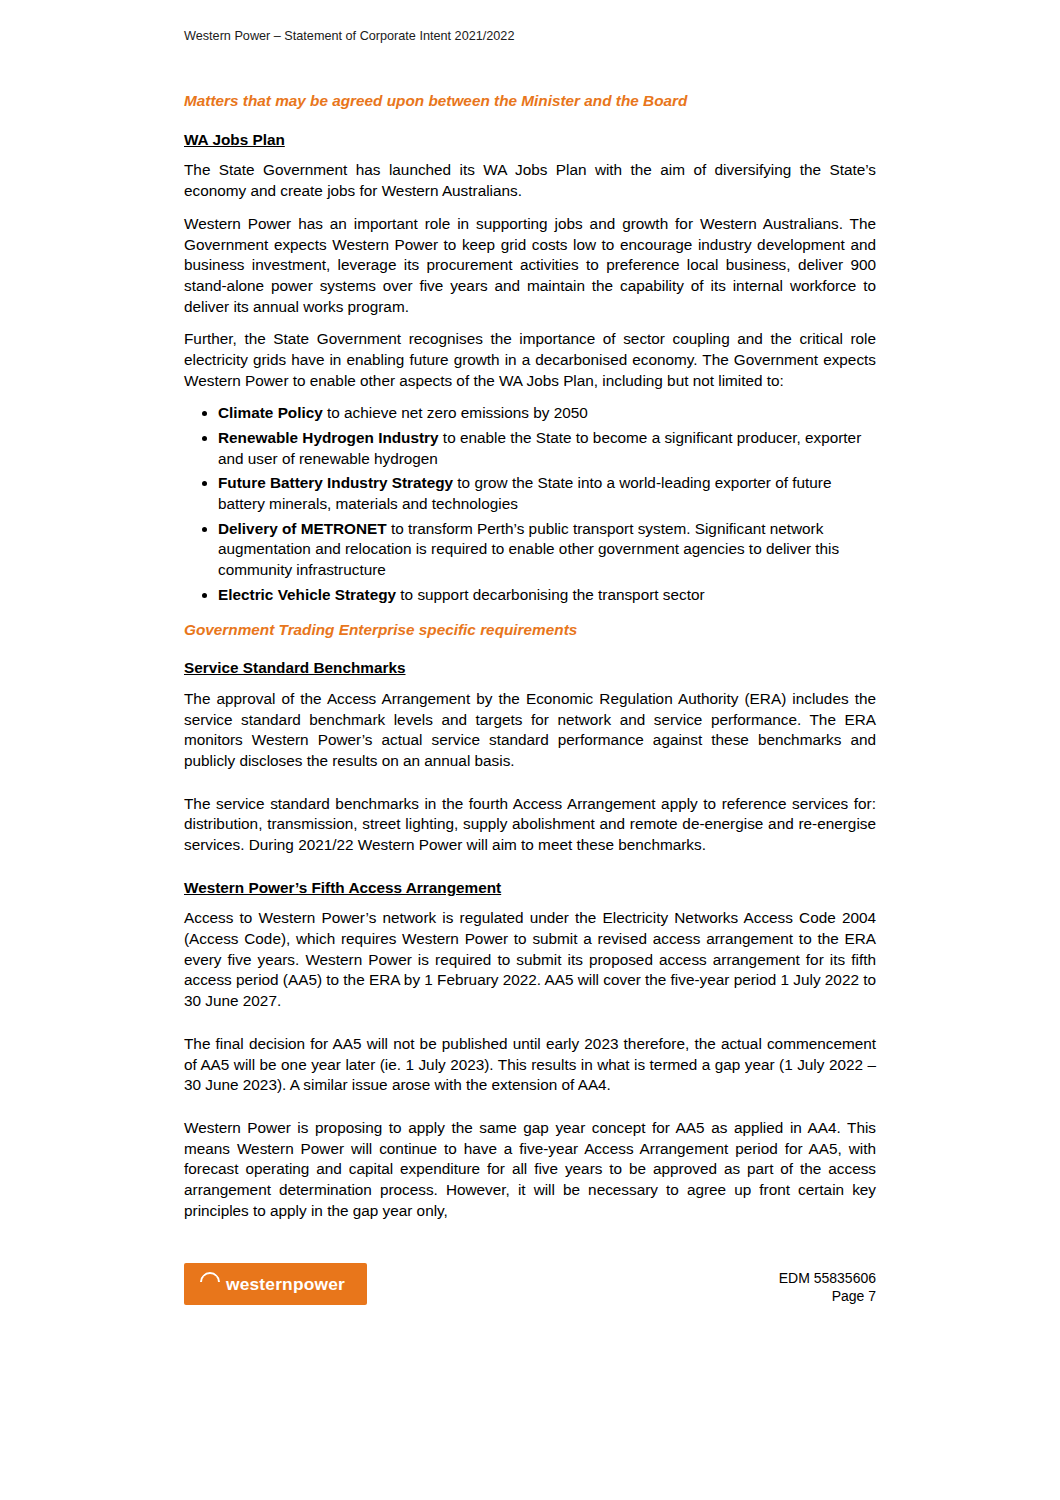Western Power – Statement of Corporate Intent 2021/2022
Matters that may be agreed upon between the Minister and the Board
WA Jobs Plan
The State Government has launched its WA Jobs Plan with the aim of diversifying the State’s economy and create jobs for Western Australians.
Western Power has an important role in supporting jobs and growth for Western Australians. The Government expects Western Power to keep grid costs low to encourage industry development and business investment, leverage its procurement activities to preference local business, deliver 900 stand-alone power systems over five years and maintain the capability of its internal workforce to deliver its annual works program.
Further, the State Government recognises the importance of sector coupling and the critical role electricity grids have in enabling future growth in a decarbonised economy. The Government expects Western Power to enable other aspects of the WA Jobs Plan, including but not limited to:
Climate Policy to achieve net zero emissions by 2050
Renewable Hydrogen Industry to enable the State to become a significant producer, exporter and user of renewable hydrogen
Future Battery Industry Strategy to grow the State into a world-leading exporter of future battery minerals, materials and technologies
Delivery of METRONET to transform Perth’s public transport system. Significant network augmentation and relocation is required to enable other government agencies to deliver this community infrastructure
Electric Vehicle Strategy to support decarbonising the transport sector
Government Trading Enterprise specific requirements
Service Standard Benchmarks
The approval of the Access Arrangement by the Economic Regulation Authority (ERA) includes the service standard benchmark levels and targets for network and service performance. The ERA monitors Western Power’s actual service standard performance against these benchmarks and publicly discloses the results on an annual basis.
The service standard benchmarks in the fourth Access Arrangement apply to reference services for: distribution, transmission, street lighting, supply abolishment and remote de-energise and re-energise services. During 2021/22 Western Power will aim to meet these benchmarks.
Western Power’s Fifth Access Arrangement
Access to Western Power’s network is regulated under the Electricity Networks Access Code 2004 (Access Code), which requires Western Power to submit a revised access arrangement to the ERA every five years. Western Power is required to submit its proposed access arrangement for its fifth access period (AA5) to the ERA by 1 February 2022. AA5 will cover the five-year period 1 July 2022 to 30 June 2027.
The final decision for AA5 will not be published until early 2023 therefore, the actual commencement of AA5 will be one year later (ie. 1 July 2023). This results in what is termed a gap year (1 July 2022 – 30 June 2023). A similar issue arose with the extension of AA4.
Western Power is proposing to apply the same gap year concept for AA5 as applied in AA4. This means Western Power will continue to have a five-year Access Arrangement period for AA5, with forecast operating and capital expenditure for all five years to be approved as part of the access arrangement determination process. However, it will be necessary to agree up front certain key principles to apply in the gap year only,
westernpower
EDM 55835606
Page 7